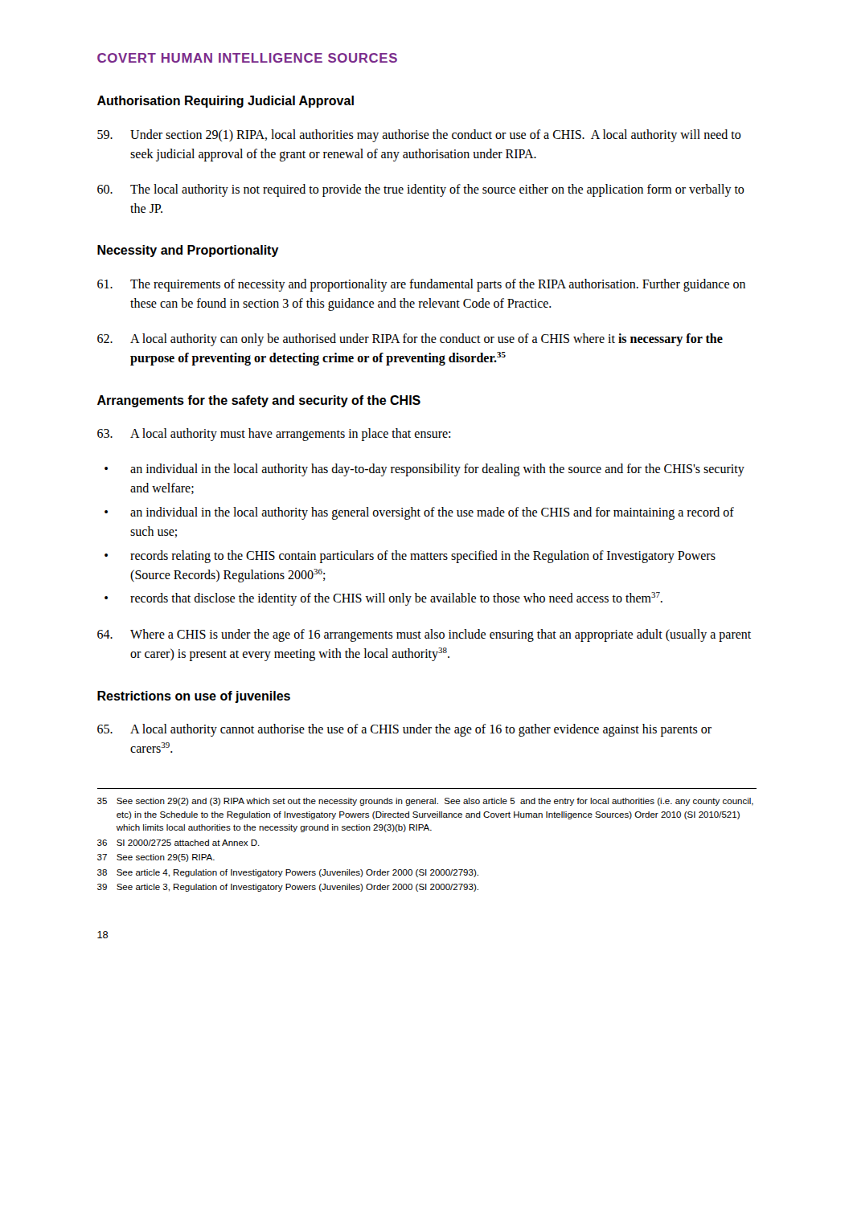Covert Human Intelligence Sources
Authorisation Requiring Judicial Approval
59. Under section 29(1) RIPA, local authorities may authorise the conduct or use of a CHIS. A local authority will need to seek judicial approval of the grant or renewal of any authorisation under RIPA.
60. The local authority is not required to provide the true identity of the source either on the application form or verbally to the JP.
Necessity and Proportionality
61. The requirements of necessity and proportionality are fundamental parts of the RIPA authorisation. Further guidance on these can be found in section 3 of this guidance and the relevant Code of Practice.
62. A local authority can only be authorised under RIPA for the conduct or use of a CHIS where it is necessary for the purpose of preventing or detecting crime or of preventing disorder.35
Arrangements for the safety and security of the CHIS
63. A local authority must have arrangements in place that ensure:
an individual in the local authority has day-to-day responsibility for dealing with the source and for the CHIS's security and welfare;
an individual in the local authority has general oversight of the use made of the CHIS and for maintaining a record of such use;
records relating to the CHIS contain particulars of the matters specified in the Regulation of Investigatory Powers (Source Records) Regulations 200036;
records that disclose the identity of the CHIS will only be available to those who need access to them37.
64. Where a CHIS is under the age of 16 arrangements must also include ensuring that an appropriate adult (usually a parent or carer) is present at every meeting with the local authority38.
Restrictions on use of juveniles
65. A local authority cannot authorise the use of a CHIS under the age of 16 to gather evidence against his parents or carers39.
35 See section 29(2) and (3) RIPA which set out the necessity grounds in general. See also article 5 and the entry for local authorities (i.e. any county council, etc) in the Schedule to the Regulation of Investigatory Powers (Directed Surveillance and Covert Human Intelligence Sources) Order 2010 (SI 2010/521) which limits local authorities to the necessity ground in section 29(3)(b) RIPA.
36 SI 2000/2725 attached at Annex D.
37 See section 29(5) RIPA.
38 See article 4, Regulation of Investigatory Powers (Juveniles) Order 2000 (SI 2000/2793).
39 See article 3, Regulation of Investigatory Powers (Juveniles) Order 2000 (SI 2000/2793).
18